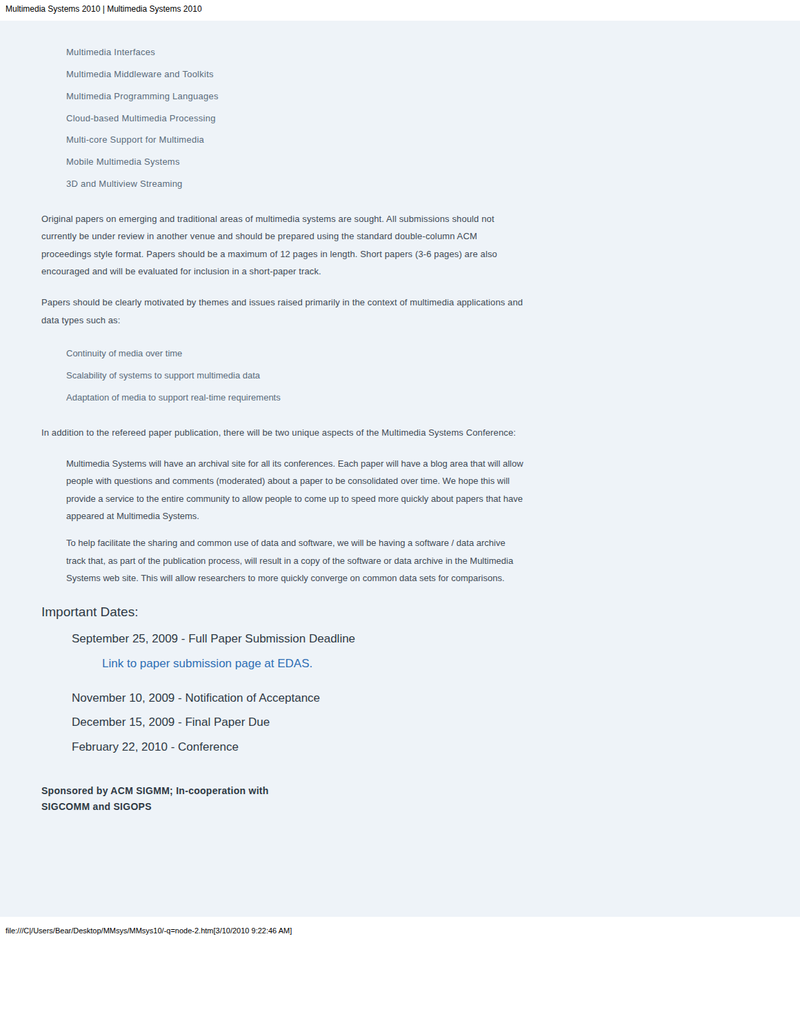Multimedia Systems 2010 | Multimedia Systems 2010
Multimedia Interfaces
Multimedia Middleware and Toolkits
Multimedia Programming Languages
Cloud-based Multimedia Processing
Multi-core Support for Multimedia
Mobile Multimedia Systems
3D and Multiview Streaming
Original papers on emerging and traditional areas of multimedia systems are sought. All submissions should not currently be under review in another venue and should be prepared using the standard double-column ACM proceedings style format. Papers should be a maximum of 12 pages in length. Short papers (3-6 pages) are also encouraged and will be evaluated for inclusion in a short-paper track.
Papers should be clearly motivated by themes and issues raised primarily in the context of multimedia applications and data types such as:
Continuity of media over time
Scalability of systems to support multimedia data
Adaptation of media to support real-time requirements
In addition to the refereed paper publication, there will be two unique aspects of the Multimedia Systems Conference:
Multimedia Systems will have an archival site for all its conferences. Each paper will have a blog area that will allow people with questions and comments (moderated) about a paper to be consolidated over time. We hope this will provide a service to the entire community to allow people to come up to speed more quickly about papers that have appeared at Multimedia Systems.
To help facilitate the sharing and common use of data and software, we will be having a software / data archive track that, as part of the publication process, will result in a copy of the software or data archive in the Multimedia Systems web site. This will allow researchers to more quickly converge on common data sets for comparisons.
Important Dates:
September 25, 2009 - Full Paper Submission Deadline
Link to paper submission page at EDAS.
November 10, 2009 - Notification of Acceptance
December 15, 2009 - Final Paper Due
February 22, 2010 - Conference
Sponsored by ACM SIGMM; In-cooperation with
SIGCOMM and SIGOPS
file:///C|/Users/Bear/Desktop/MMsys/MMsys10/-q=node-2.htm[3/10/2010 9:22:46 AM]